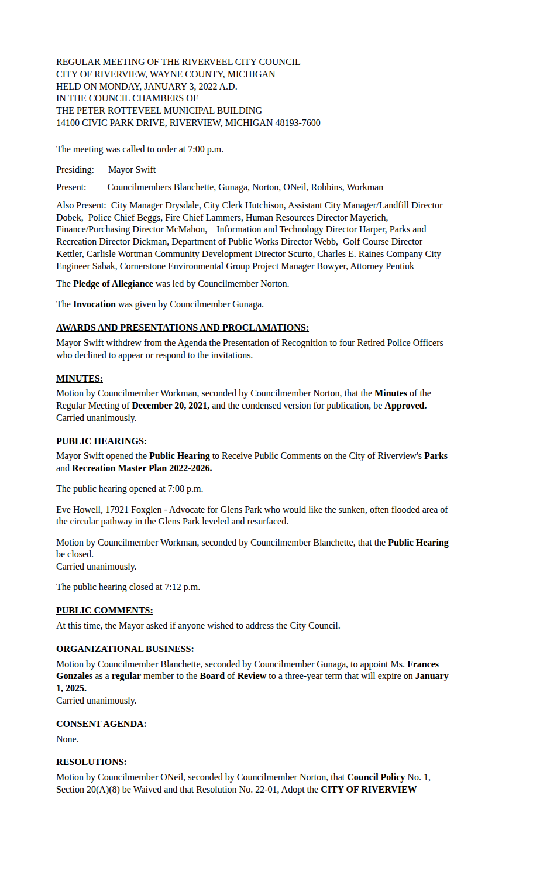Regular Meeting of the Riverveel City Council
City of Riverview, Wayne County, Michigan
Held on Monday, January 3, 2022 A.D.
In the Council Chambers of
The Peter Rotteveel Municipal Building
14100 Civic Park Drive, Riverview, Michigan 48193-7600
The meeting was called to order at 7:00 p.m.
Presiding: Mayor Swift
Present: Councilmembers Blanchette, Gunaga, Norton, ONeil, Robbins, Workman
Also Present: City Manager Drysdale, City Clerk Hutchison, Assistant City Manager/Landfill Director Dobek, Police Chief Beggs, Fire Chief Lammers, Human Resources Director Mayerich, Finance/Purchasing Director McMahon, Information and Technology Director Harper, Parks and Recreation Director Dickman, Department of Public Works Director Webb, Golf Course Director Kettler, Carlisle Wortman Community Development Director Scurto, Charles E. Raines Company City Engineer Sabak, Cornerstone Environmental Group Project Manager Bowyer, Attorney Pentiuk
The Pledge of Allegiance was led by Councilmember Norton.
The Invocation was given by Councilmember Gunaga.
Awards and Presentations and Proclamations:
Mayor Swift withdrew from the Agenda the Presentation of Recognition to four Retired Police Officers who declined to appear or respond to the invitations.
Minutes:
Motion by Councilmember Workman, seconded by Councilmember Norton, that the Minutes of the Regular Meeting of December 20, 2021, and the condensed version for publication, be Approved.
Carried unanimously.
Public Hearings:
Mayor Swift opened the Public Hearing to Receive Public Comments on the City of Riverview's Parks and Recreation Master Plan 2022-2026.
The public hearing opened at 7:08 p.m.
Eve Howell, 17921 Foxglen - Advocate for Glens Park who would like the sunken, often flooded area of the circular pathway in the Glens Park leveled and resurfaced.
Motion by Councilmember Workman, seconded by Councilmember Blanchette, that the Public Hearing be closed.
Carried unanimously.
The public hearing closed at 7:12 p.m.
Public Comments:
At this time, the Mayor asked if anyone wished to address the City Council.
Organizational Business:
Motion by Councilmember Blanchette, seconded by Councilmember Gunaga, to appoint Ms. Frances Gonzales as a regular member to the Board of Review to a three-year term that will expire on January 1, 2025.
Carried unanimously.
Consent Agenda:
None.
Resolutions:
Motion by Councilmember ONeil, seconded by Councilmember Norton, that Council Policy No. 1, Section 20(A)(8) be Waived and that Resolution No. 22-01, Adopt the CITY OF RIVERVIEW